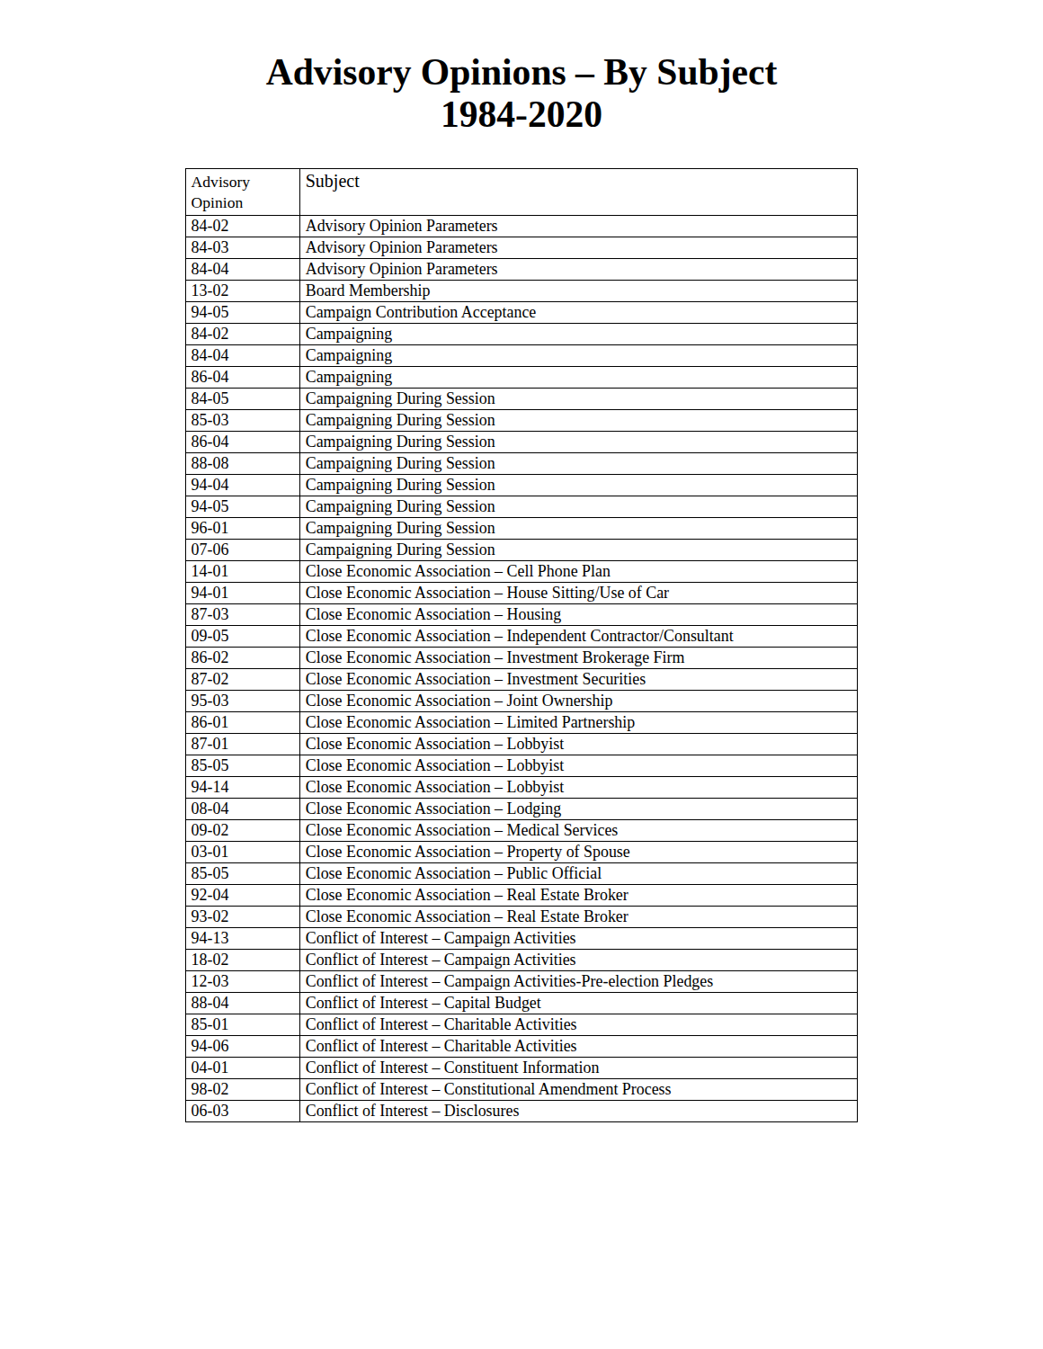Advisory Opinions – By Subject1984-2020
Advisory Opinions by Subject, 1984-2020
| Advisory Opinion | Subject |
| --- | --- |
| 84-02 | Advisory Opinion Parameters |
| 84-03 | Advisory Opinion Parameters |
| 84-04 | Advisory Opinion Parameters |
| 13-02 | Board Membership |
| 94-05 | Campaign Contribution Acceptance |
| 84-02 | Campaigning |
| 84-04 | Campaigning |
| 86-04 | Campaigning |
| 84-05 | Campaigning During Session |
| 85-03 | Campaigning During Session |
| 86-04 | Campaigning During Session |
| 88-08 | Campaigning During Session |
| 94-04 | Campaigning During Session |
| 94-05 | Campaigning During Session |
| 96-01 | Campaigning During Session |
| 07-06 | Campaigning During Session |
| 14-01 | Close Economic Association – Cell Phone Plan |
| 94-01 | Close Economic Association – House Sitting/Use of Car |
| 87-03 | Close Economic Association – Housing |
| 09-05 | Close Economic Association – Independent Contractor/Consultant |
| 86-02 | Close Economic Association – Investment Brokerage Firm |
| 87-02 | Close Economic Association – Investment Securities |
| 95-03 | Close Economic Association – Joint Ownership |
| 86-01 | Close Economic Association – Limited Partnership |
| 87-01 | Close Economic Association – Lobbyist |
| 85-05 | Close Economic Association – Lobbyist |
| 94-14 | Close Economic Association – Lobbyist |
| 08-04 | Close Economic Association – Lodging |
| 09-02 | Close Economic Association – Medical Services |
| 03-01 | Close Economic Association – Property of Spouse |
| 85-05 | Close Economic Association – Public Official |
| 92-04 | Close Economic Association – Real Estate Broker |
| 93-02 | Close Economic Association – Real Estate Broker |
| 94-13 | Conflict of Interest – Campaign Activities |
| 18-02 | Conflict of Interest – Campaign Activities |
| 12-03 | Conflict of Interest – Campaign Activities-Pre-election Pledges |
| 88-04 | Conflict of Interest – Capital Budget |
| 85-01 | Conflict of Interest – Charitable Activities |
| 94-06 | Conflict of Interest – Charitable Activities |
| 04-01 | Conflict of Interest – Constituent Information |
| 98-02 | Conflict of Interest – Constitutional Amendment Process |
| 06-03 | Conflict of Interest – Disclosures |